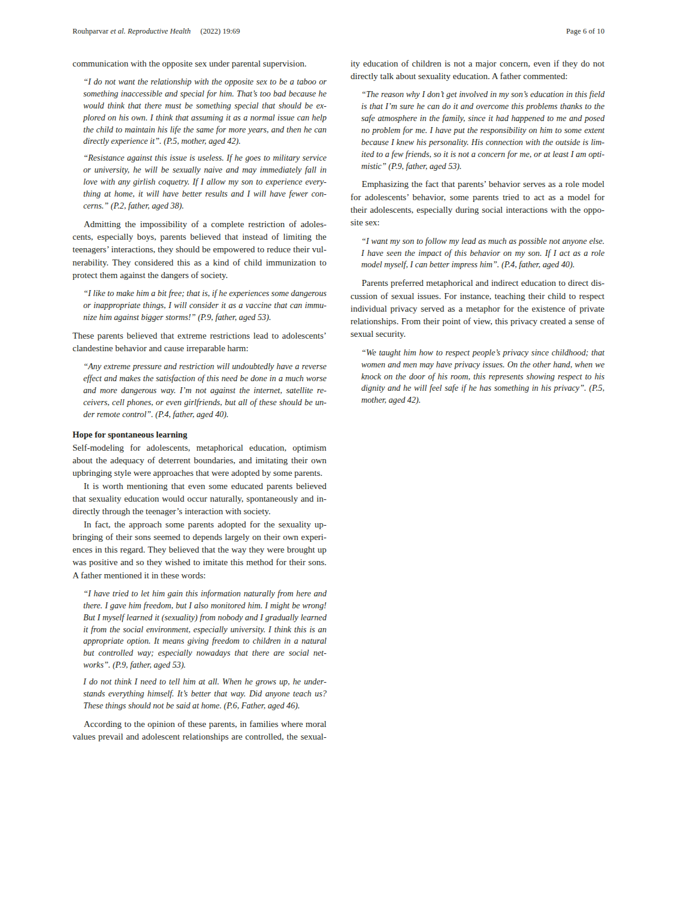Rouhparvar et al. Reproductive Health (2022) 19:69
Page 6 of 10
communication with the opposite sex under parental supervision.
“I do not want the relationship with the opposite sex to be a taboo or something inaccessible and special for him. That’s too bad because he would think that there must be something special that should be explored on his own. I think that assuming it as a normal issue can help the child to maintain his life the same for more years, and then he can directly experience it”. (P.5, mother, aged 42).
“Resistance against this issue is useless. If he goes to military service or university, he will be sexually naive and may immediately fall in love with any girlish coquetry. If I allow my son to experience everything at home, it will have better results and I will have fewer concerns.” (P.2, father, aged 38).
Admitting the impossibility of a complete restriction of adolescents, especially boys, parents believed that instead of limiting the teenagers’ interactions, they should be empowered to reduce their vulnerability. They considered this as a kind of child immunization to protect them against the dangers of society.
“I like to make him a bit free; that is, if he experiences some dangerous or inappropriate things, I will consider it as a vaccine that can immunize him against bigger storms!” (P.9, father, aged 53).
These parents believed that extreme restrictions lead to adolescents’ clandestine behavior and cause irreparable harm:
“Any extreme pressure and restriction will undoubtedly have a reverse effect and makes the satisfaction of this need be done in a much worse and more dangerous way. I’m not against the internet, satellite receivers, cell phones, or even girlfriends, but all of these should be under remote control”. (P.4, father, aged 40).
Hope for spontaneous learning
Self-modeling for adolescents, metaphorical education, optimism about the adequacy of deterrent boundaries, and imitating their own upbringing style were approaches that were adopted by some parents.
It is worth mentioning that even some educated parents believed that sexuality education would occur naturally, spontaneously and indirectly through the teenager’s interaction with society.
In fact, the approach some parents adopted for the sexuality upbringing of their sons seemed to depends largely on their own experiences in this regard. They believed that the way they were brought up was positive and so they wished to imitate this method for their sons. A father mentioned it in these words:
“I have tried to let him gain this information naturally from here and there. I gave him freedom, but I also monitored him. I might be wrong! But I myself learned it (sexuality) from nobody and I gradually learned it from the social environment, especially university. I think this is an appropriate option. It means giving freedom to children in a natural but controlled way; especially nowadays that there are social networks”. (P.9, father, aged 53).
I do not think I need to tell him at all. When he grows up, he understands everything himself. It’s better that way. Did anyone teach us? These things should not be said at home. (P.6, Father, aged 46).
According to the opinion of these parents, in families where moral values prevail and adolescent relationships are controlled, the sexuality education of children is not a major concern, even if they do not directly talk about sexuality education. A father commented:
“The reason why I don’t get involved in my son’s education in this field is that I’m sure he can do it and overcome this problems thanks to the safe atmosphere in the family, since it had happened to me and posed no problem for me. I have put the responsibility on him to some extent because I knew his personality. His connection with the outside is limited to a few friends, so it is not a concern for me, or at least I am optimistic” (P.9, father, aged 53).
Emphasizing the fact that parents’ behavior serves as a role model for adolescents’ behavior, some parents tried to act as a model for their adolescents, especially during social interactions with the opposite sex:
“I want my son to follow my lead as much as possible not anyone else. I have seen the impact of this behavior on my son. If I act as a role model myself, I can better impress him”. (P.4, father, aged 40).
Parents preferred metaphorical and indirect education to direct discussion of sexual issues. For instance, teaching their child to respect individual privacy served as a metaphor for the existence of private relationships. From their point of view, this privacy created a sense of sexual security.
“We taught him how to respect people’s privacy since childhood; that women and men may have privacy issues. On the other hand, when we knock on the door of his room, this represents showing respect to his dignity and he will feel safe if he has something in his privacy”. (P.5, mother, aged 42).